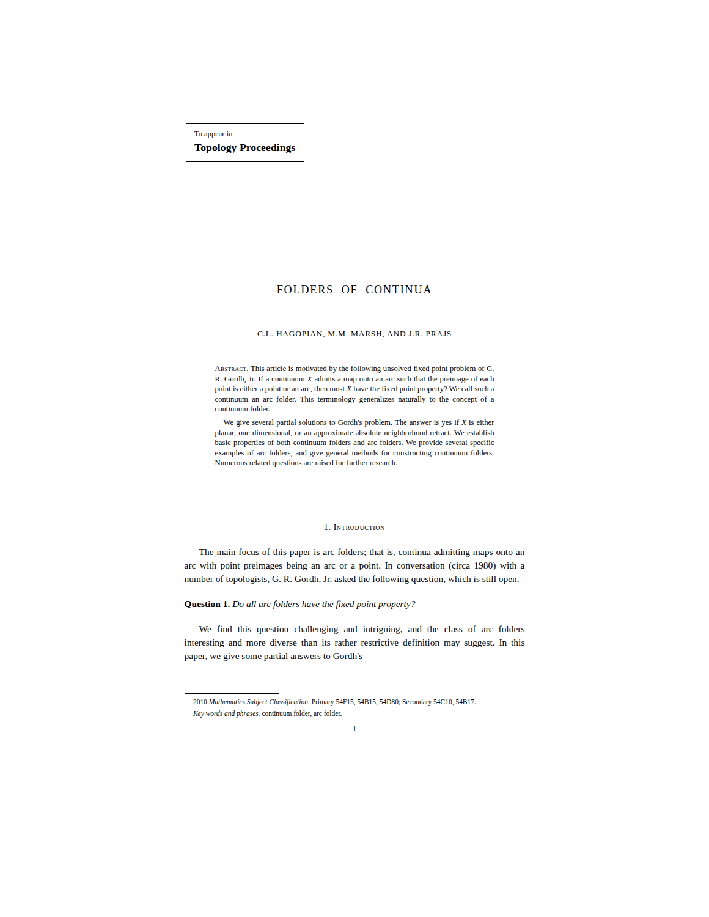To appear in
Topology Proceedings
FOLDERS OF CONTINUA
C.L. HAGOPIAN, M.M. MARSH, AND J.R. PRAJS
Abstract. This article is motivated by the following unsolved fixed point problem of G. R. Gordh, Jr. If a continuum X admits a map onto an arc such that the preimage of each point is either a point or an arc, then must X have the fixed point property? We call such a continuum an arc folder. This terminology generalizes naturally to the concept of a continuum folder.
We give several partial solutions to Gordh's problem. The answer is yes if X is either planar, one dimensional, or an approximate absolute neighborhood retract. We establish basic properties of both continuum folders and arc folders. We provide several specific examples of arc folders, and give general methods for constructing continuum folders. Numerous related questions are raised for further research.
1. Introduction
The main focus of this paper is arc folders; that is, continua admitting maps onto an arc with point preimages being an arc or a point. In conversation (circa 1980) with a number of topologists, G. R. Gordh, Jr. asked the following question, which is still open.
Question 1. Do all arc folders have the fixed point property?
We find this question challenging and intriguing, and the class of arc folders interesting and more diverse than its rather restrictive definition may suggest. In this paper, we give some partial answers to Gordh's
2010 Mathematics Subject Classification. Primary 54F15, 54B15, 54D80; Secondary 54C10, 54B17.
Key words and phrases. continuum folder, arc folder.
1